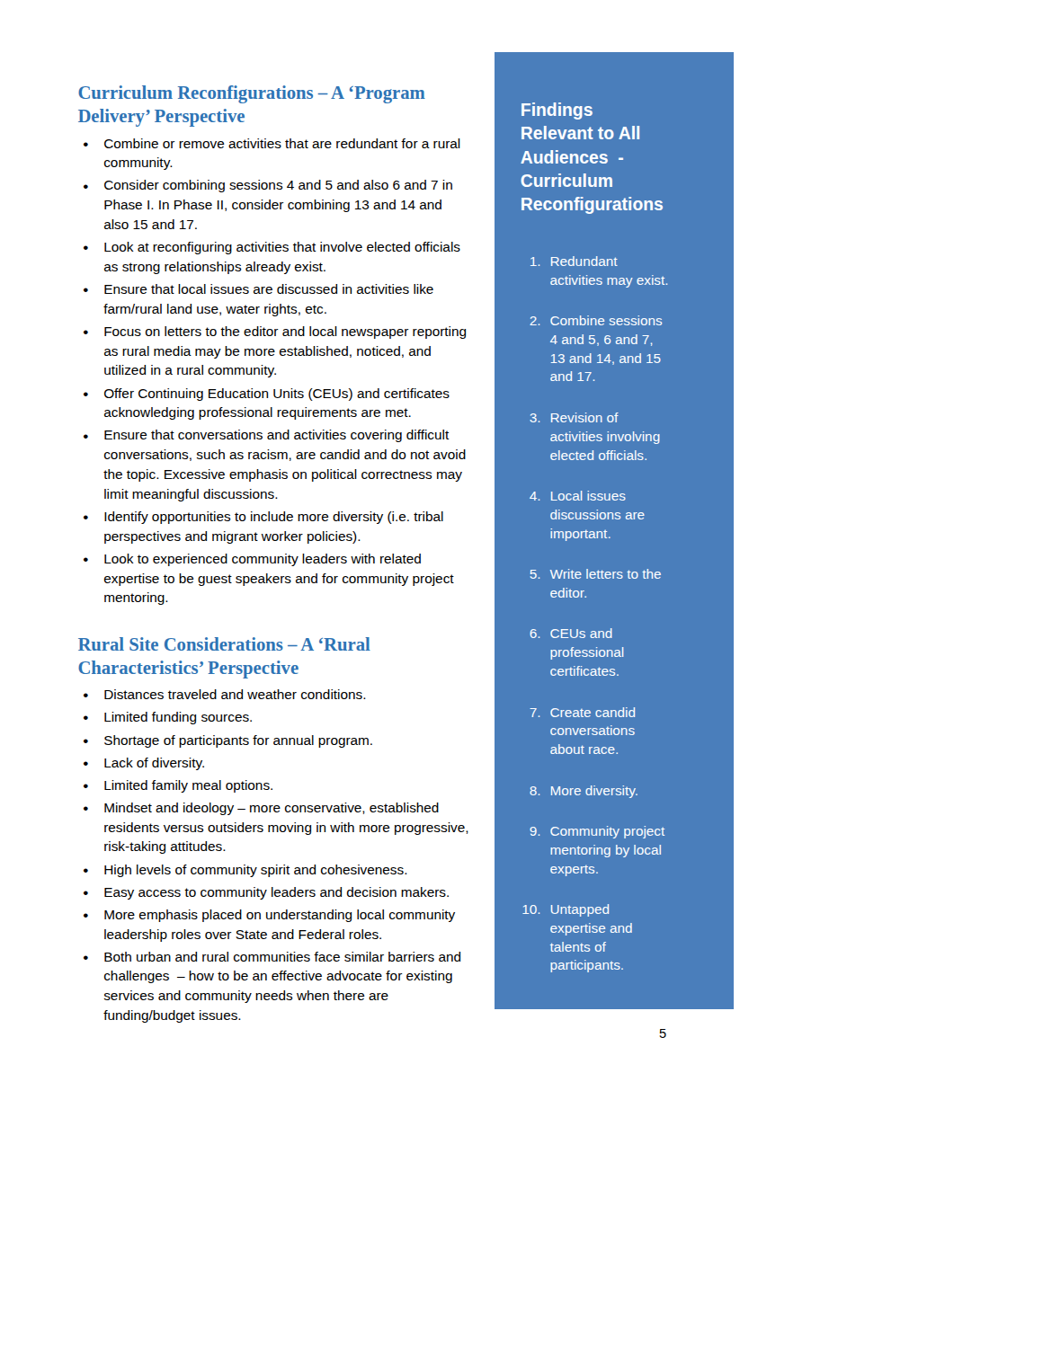Curriculum Reconfigurations – A ‘Program Delivery’ Perspective
Combine or remove activities that are redundant for a rural community.
Consider combining sessions 4 and 5 and also 6 and 7 in Phase I. In Phase II, consider combining 13 and 14 and also 15 and 17.
Look at reconfiguring activities that involve elected officials as strong relationships already exist.
Ensure that local issues are discussed in activities like farm/rural land use, water rights, etc.
Focus on letters to the editor and local newspaper reporting as rural media may be more established, noticed, and utilized in a rural community.
Offer Continuing Education Units (CEUs) and certificates acknowledging professional requirements are met.
Ensure that conversations and activities covering difficult conversations, such as racism, are candid and do not avoid the topic. Excessive emphasis on political correctness may limit meaningful discussions.
Identify opportunities to include more diversity (i.e. tribal perspectives and migrant worker policies).
Look to experienced community leaders with related expertise to be guest speakers and for community project mentoring.
Rural Site Considerations – A ‘Rural Characteristics’ Perspective
Distances traveled and weather conditions.
Limited funding sources.
Shortage of participants for annual program.
Lack of diversity.
Limited family meal options.
Mindset and ideology – more conservative, established residents versus outsiders moving in with more progressive, risk-taking attitudes.
High levels of community spirit and cohesiveness.
Easy access to community leaders and decision makers.
More emphasis placed on understanding local community leadership roles over State and Federal roles.
Both urban and rural communities face similar barriers and challenges – how to be an effective advocate for existing services and community needs when there are funding/budget issues.
Findings Relevant to All Audiences - Curriculum Reconfigurations
Redundant activities may exist.
Combine sessions 4 and 5, 6 and 7, 13 and 14, and 15 and 17.
Revision of activities involving elected officials.
Local issues discussions are important.
Write letters to the editor.
CEUs and professional certificates.
Create candid conversations about race.
More diversity.
Community project mentoring by local experts.
Untapped expertise and talents of participants.
5